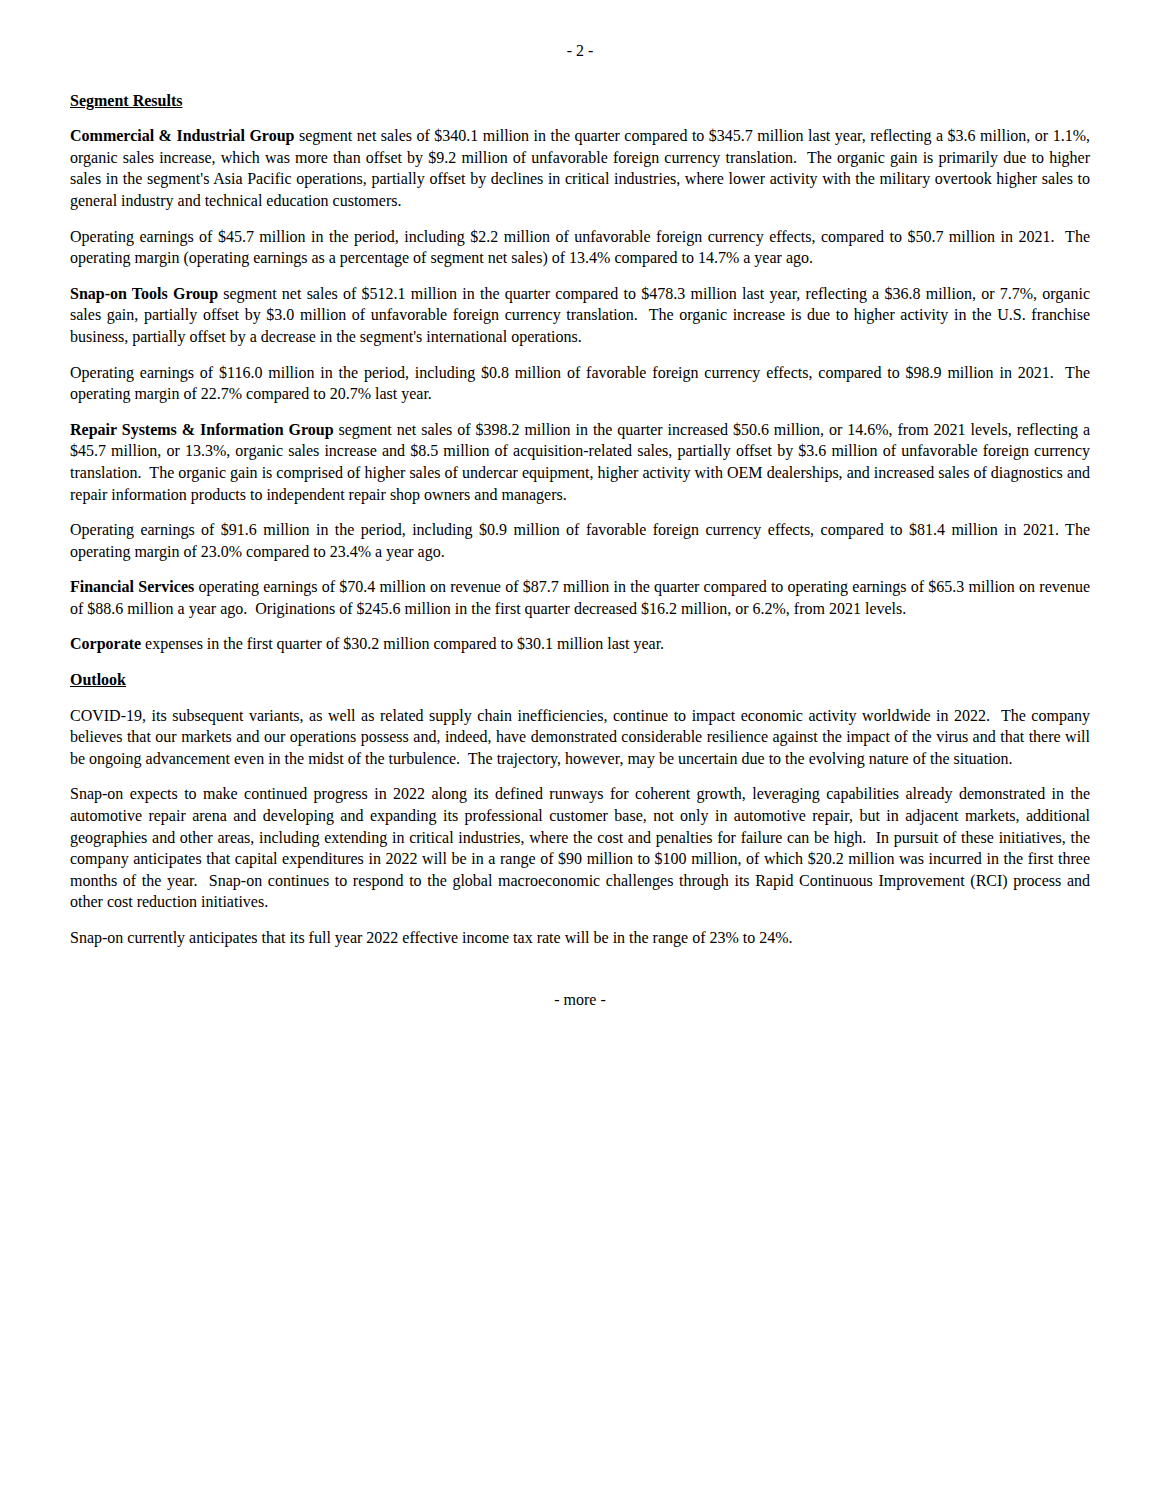- 2 -
Segment Results
Commercial & Industrial Group segment net sales of $340.1 million in the quarter compared to $345.7 million last year, reflecting a $3.6 million, or 1.1%, organic sales increase, which was more than offset by $9.2 million of unfavorable foreign currency translation. The organic gain is primarily due to higher sales in the segment's Asia Pacific operations, partially offset by declines in critical industries, where lower activity with the military overtook higher sales to general industry and technical education customers.
Operating earnings of $45.7 million in the period, including $2.2 million of unfavorable foreign currency effects, compared to $50.7 million in 2021. The operating margin (operating earnings as a percentage of segment net sales) of 13.4% compared to 14.7% a year ago.
Snap-on Tools Group segment net sales of $512.1 million in the quarter compared to $478.3 million last year, reflecting a $36.8 million, or 7.7%, organic sales gain, partially offset by $3.0 million of unfavorable foreign currency translation. The organic increase is due to higher activity in the U.S. franchise business, partially offset by a decrease in the segment's international operations.
Operating earnings of $116.0 million in the period, including $0.8 million of favorable foreign currency effects, compared to $98.9 million in 2021. The operating margin of 22.7% compared to 20.7% last year.
Repair Systems & Information Group segment net sales of $398.2 million in the quarter increased $50.6 million, or 14.6%, from 2021 levels, reflecting a $45.7 million, or 13.3%, organic sales increase and $8.5 million of acquisition-related sales, partially offset by $3.6 million of unfavorable foreign currency translation. The organic gain is comprised of higher sales of undercar equipment, higher activity with OEM dealerships, and increased sales of diagnostics and repair information products to independent repair shop owners and managers.
Operating earnings of $91.6 million in the period, including $0.9 million of favorable foreign currency effects, compared to $81.4 million in 2021. The operating margin of 23.0% compared to 23.4% a year ago.
Financial Services operating earnings of $70.4 million on revenue of $87.7 million in the quarter compared to operating earnings of $65.3 million on revenue of $88.6 million a year ago. Originations of $245.6 million in the first quarter decreased $16.2 million, or 6.2%, from 2021 levels.
Corporate expenses in the first quarter of $30.2 million compared to $30.1 million last year.
Outlook
COVID-19, its subsequent variants, as well as related supply chain inefficiencies, continue to impact economic activity worldwide in 2022. The company believes that our markets and our operations possess and, indeed, have demonstrated considerable resilience against the impact of the virus and that there will be ongoing advancement even in the midst of the turbulence. The trajectory, however, may be uncertain due to the evolving nature of the situation.
Snap-on expects to make continued progress in 2022 along its defined runways for coherent growth, leveraging capabilities already demonstrated in the automotive repair arena and developing and expanding its professional customer base, not only in automotive repair, but in adjacent markets, additional geographies and other areas, including extending in critical industries, where the cost and penalties for failure can be high. In pursuit of these initiatives, the company anticipates that capital expenditures in 2022 will be in a range of $90 million to $100 million, of which $20.2 million was incurred in the first three months of the year. Snap-on continues to respond to the global macroeconomic challenges through its Rapid Continuous Improvement (RCI) process and other cost reduction initiatives.
Snap-on currently anticipates that its full year 2022 effective income tax rate will be in the range of 23% to 24%.
- more -